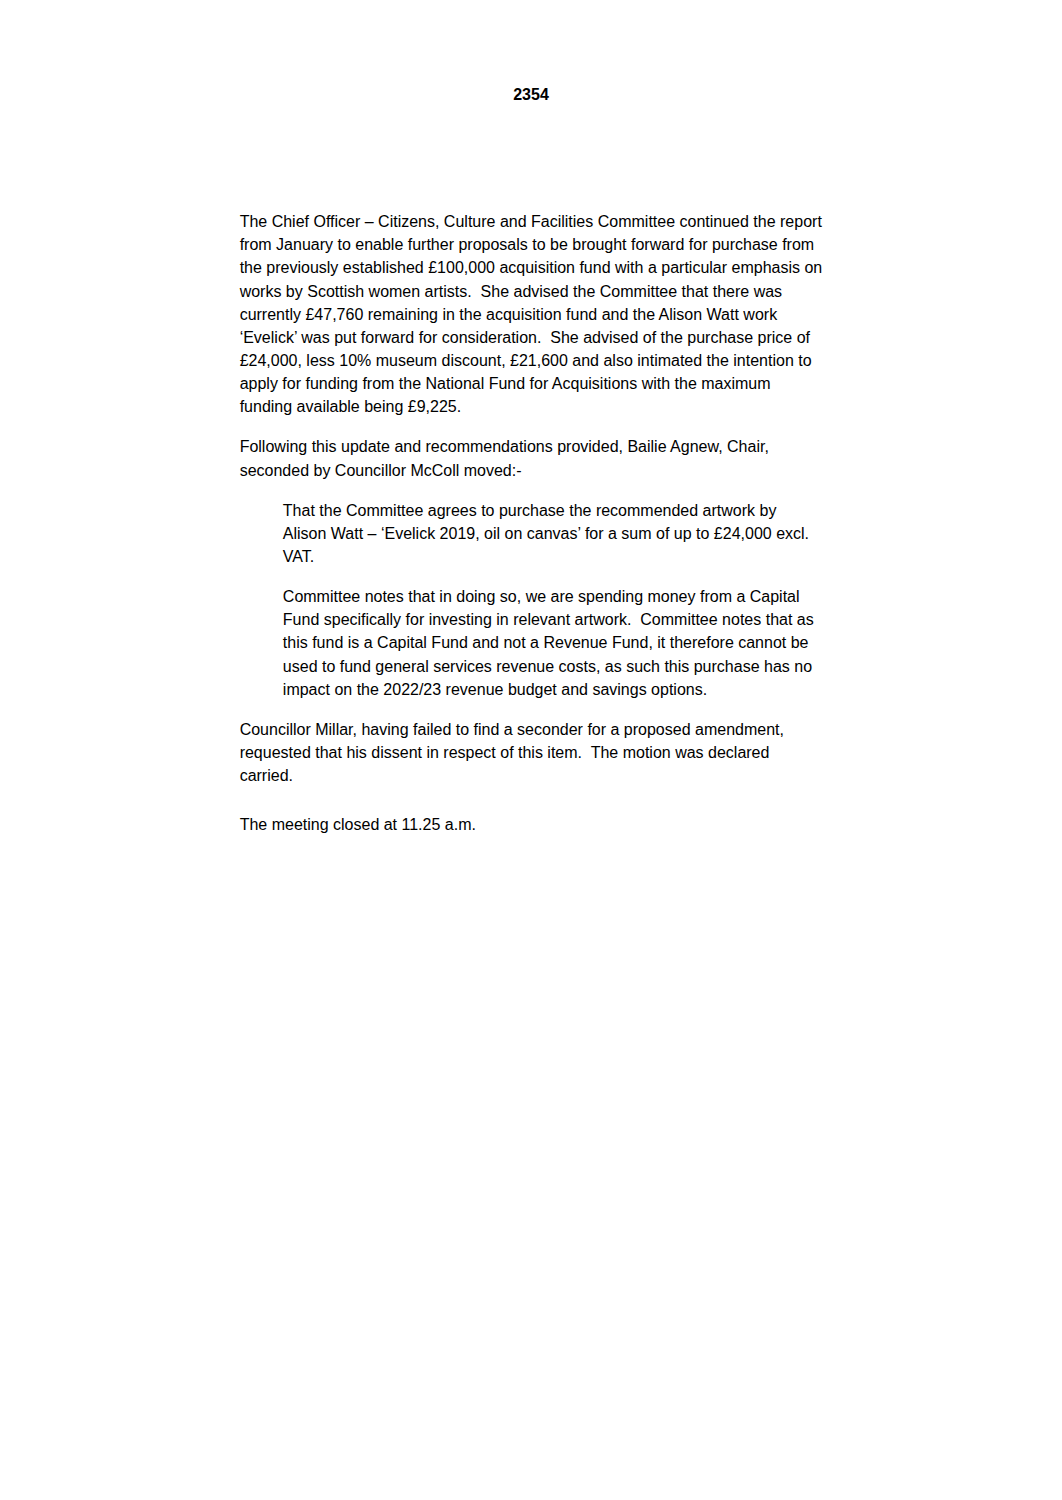2354
The Chief Officer – Citizens, Culture and Facilities Committee continued the report from January to enable further proposals to be brought forward for purchase from the previously established £100,000 acquisition fund with a particular emphasis on works by Scottish women artists. She advised the Committee that there was currently £47,760 remaining in the acquisition fund and the Alison Watt work ‘Evelick’ was put forward for consideration. She advised of the purchase price of £24,000, less 10% museum discount, £21,600 and also intimated the intention to apply for funding from the National Fund for Acquisitions with the maximum funding available being £9,225.
Following this update and recommendations provided, Bailie Agnew, Chair, seconded by Councillor McColl moved:-
That the Committee agrees to purchase the recommended artwork by Alison Watt – ‘Evelick 2019, oil on canvas’ for a sum of up to £24,000 excl. VAT.
Committee notes that in doing so, we are spending money from a Capital Fund specifically for investing in relevant artwork. Committee notes that as this fund is a Capital Fund and not a Revenue Fund, it therefore cannot be used to fund general services revenue costs, as such this purchase has no impact on the 2022/23 revenue budget and savings options.
Councillor Millar, having failed to find a seconder for a proposed amendment, requested that his dissent in respect of this item. The motion was declared carried.
The meeting closed at 11.25 a.m.